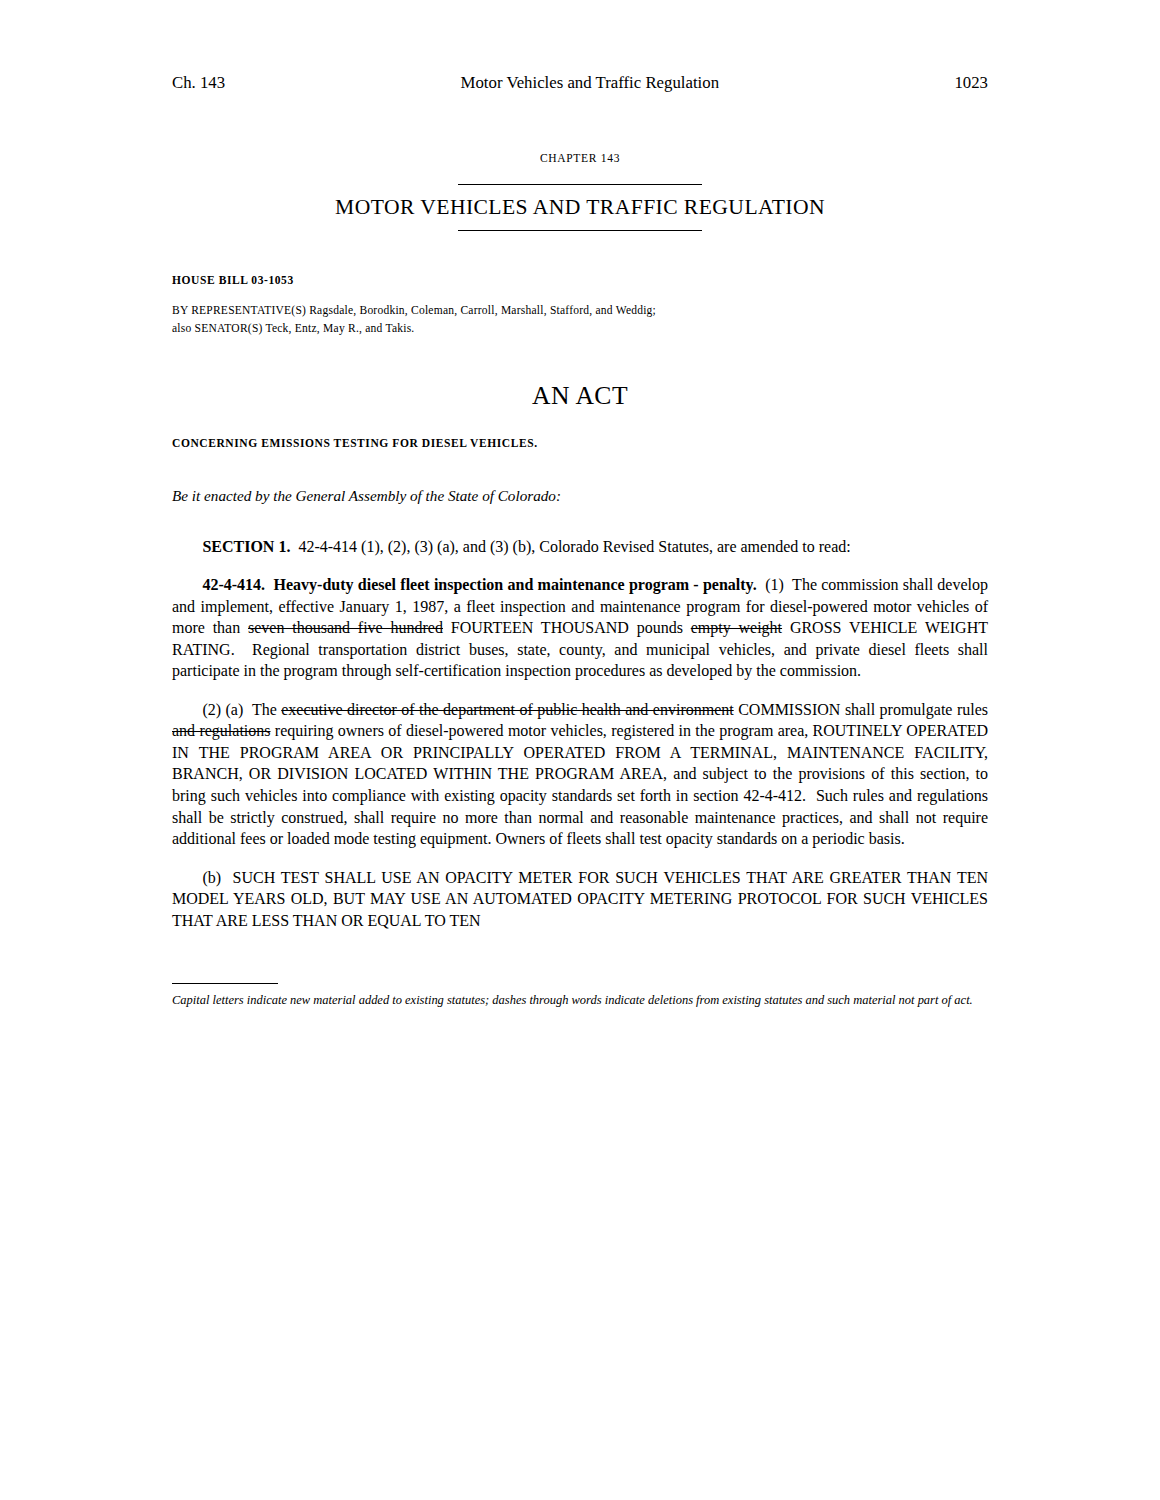Ch. 143 Motor Vehicles and Traffic Regulation 1023
CHAPTER 143
MOTOR VEHICLES AND TRAFFIC REGULATION
HOUSE BILL 03-1053
BY REPRESENTATIVE(S) Ragsdale, Borodkin, Coleman, Carroll, Marshall, Stafford, and Weddig;
also SENATOR(S) Teck, Entz, May R., and Takis.
AN ACT
CONCERNING EMISSIONS TESTING FOR DIESEL VEHICLES.
Be it enacted by the General Assembly of the State of Colorado:
SECTION 1. 42-4-414 (1), (2), (3) (a), and (3) (b), Colorado Revised Statutes, are amended to read:
42-4-414. Heavy-duty diesel fleet inspection and maintenance program - penalty. (1) The commission shall develop and implement, effective January 1, 1987, a fleet inspection and maintenance program for diesel-powered motor vehicles of more than seven thousand five hundred FOURTEEN THOUSAND pounds empty weight GROSS VEHICLE WEIGHT RATING. Regional transportation district buses, state, county, and municipal vehicles, and private diesel fleets shall participate in the program through self-certification inspection procedures as developed by the commission.
(2) (a) The executive director of the department of public health and environment COMMISSION shall promulgate rules and regulations requiring owners of diesel-powered motor vehicles, registered in the program area, ROUTINELY OPERATED IN THE PROGRAM AREA OR PRINCIPALLY OPERATED FROM A TERMINAL, MAINTENANCE FACILITY, BRANCH, OR DIVISION LOCATED WITHIN THE PROGRAM AREA, and subject to the provisions of this section, to bring such vehicles into compliance with existing opacity standards set forth in section 42-4-412. Such rules and regulations shall be strictly construed, shall require no more than normal and reasonable maintenance practices, and shall not require additional fees or loaded mode testing equipment. Owners of fleets shall test opacity standards on a periodic basis.
(b) SUCH TEST SHALL USE AN OPACITY METER FOR SUCH VEHICLES THAT ARE GREATER THAN TEN MODEL YEARS OLD, BUT MAY USE AN AUTOMATED OPACITY METERING PROTOCOL FOR SUCH VEHICLES THAT ARE LESS THAN OR EQUAL TO TEN
Capital letters indicate new material added to existing statutes; dashes through words indicate deletions from existing statutes and such material not part of act.